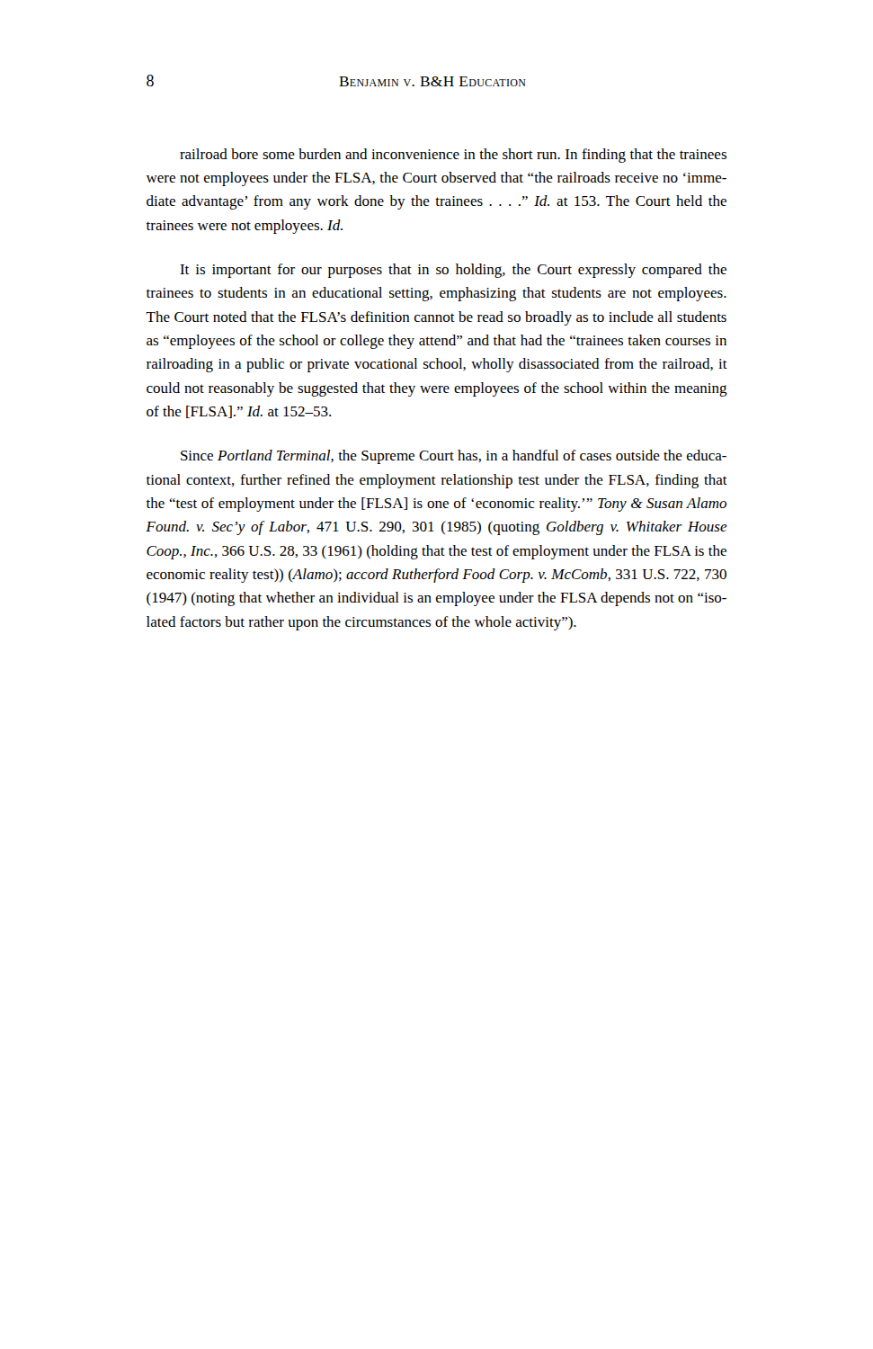8 Benjamin v. B&H Education
railroad bore some burden and inconvenience in the short run. In finding that the trainees were not employees under the FLSA, the Court observed that “the railroads receive no ‘immediate advantage’ from any work done by the trainees . . . .” Id. at 153. The Court held the trainees were not employees. Id.
It is important for our purposes that in so holding, the Court expressly compared the trainees to students in an educational setting, emphasizing that students are not employees. The Court noted that the FLSA’s definition cannot be read so broadly as to include all students as “employees of the school or college they attend” and that had the “trainees taken courses in railroading in a public or private vocational school, wholly disassociated from the railroad, it could not reasonably be suggested that they were employees of the school within the meaning of the [FLSA].” Id. at 152–53.
Since Portland Terminal, the Supreme Court has, in a handful of cases outside the educational context, further refined the employment relationship test under the FLSA, finding that the “test of employment under the [FLSA] is one of ‘economic reality.’” Tony & Susan Alamo Found. v. Sec’y of Labor, 471 U.S. 290, 301 (1985) (quoting Goldberg v. Whitaker House Coop., Inc., 366 U.S. 28, 33 (1961) (holding that the test of employment under the FLSA is the economic reality test)) (Alamo); accord Rutherford Food Corp. v. McComb, 331 U.S. 722, 730 (1947) (noting that whether an individual is an employee under the FLSA depends not on “isolated factors but rather upon the circumstances of the whole activity”).